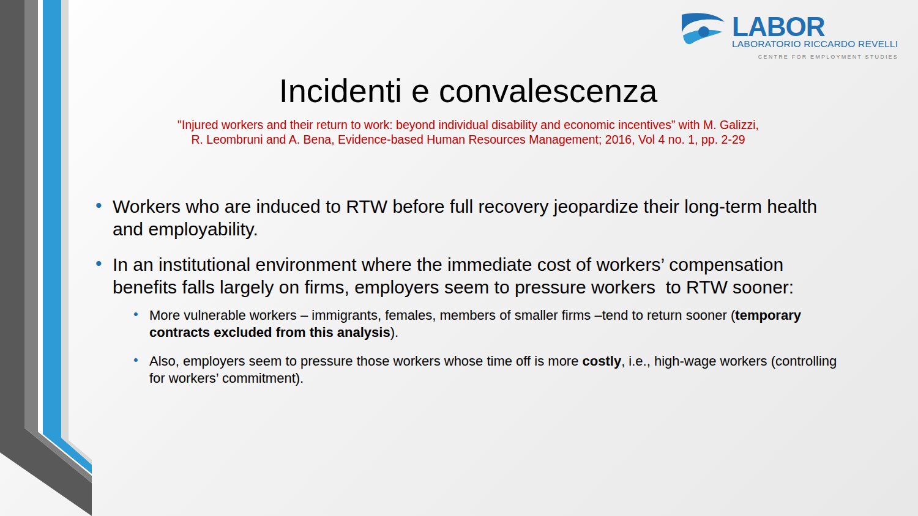LABOR LABORATORIO RICCARDO REVELLI
CENTRE FOR EMPLOYMENT STUDIES
Incidenti e convalescenza
"Injured workers and their return to work: beyond individual disability and economic incentives” with M. Galizzi,
R. Leombruni and A. Bena, Evidence-based Human Resources Management; 2016, Vol 4 no. 1, pp. 2-29
Workers who are induced to RTW before full recovery jeopardize their long-term health and employability.
In an institutional environment where the immediate cost of workers’ compensation benefits falls largely on firms, employers seem to pressure workers to RTW sooner:
More vulnerable workers – immigrants, females, members of smaller firms –tend to return sooner (temporary contracts excluded from this analysis).
Also, employers seem to pressure those workers whose time off is more costly, i.e., high-wage workers (controlling for workers’ commitment).